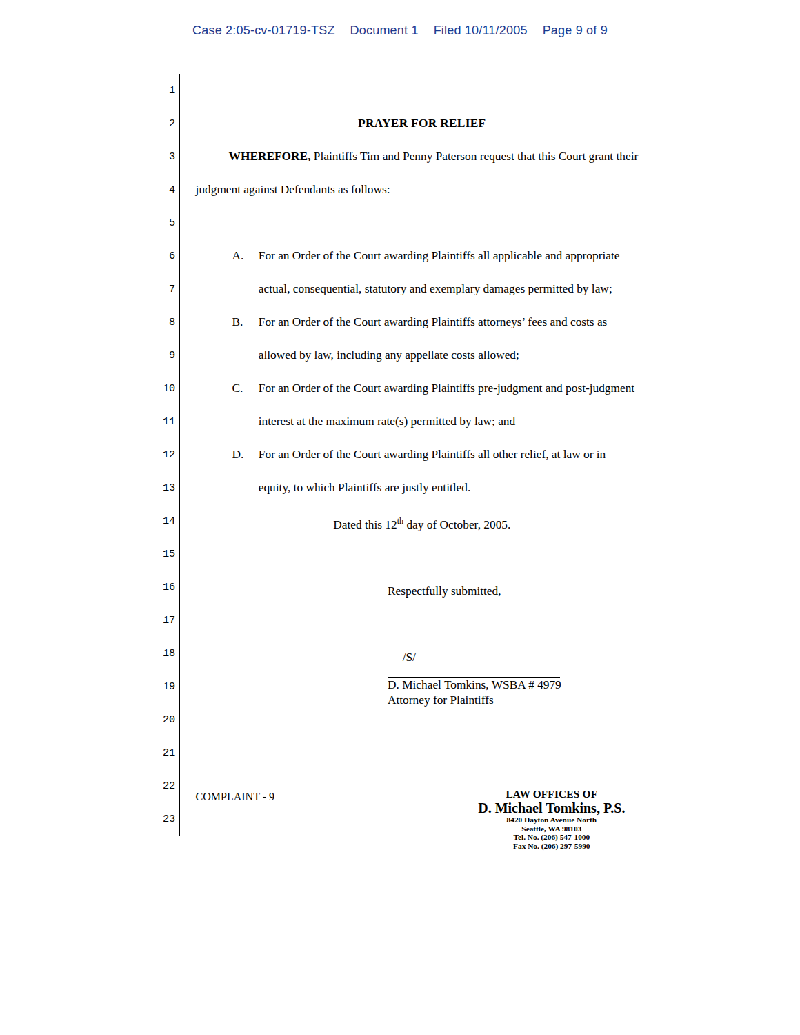Case 2:05-cv-01719-TSZ Document 1 Filed 10/11/2005 Page 9 of 9
1
2
3
4
5
6
7
8
9
10
11
12
13
14
15
16
17
18
19
20
21
22
23
PRAYER FOR RELIEF
WHEREFORE, Plaintiffs Tim and Penny Paterson request that this Court grant their
judgment against Defendants as follows:
A.
For an Order of the Court awarding Plaintiffs all applicable and appropriate
actual, consequential, statutory and exemplary damages permitted by law;
B.
For an Order of the Court awarding Plaintiffs attorneys’ fees and costs as
allowed by law, including any appellate costs allowed;
C.
For an Order of the Court awarding Plaintiffs pre-judgment and post-judgment
interest at the maximum rate(s) permitted by law; and
D.
For an Order of the Court awarding Plaintiffs all other relief, at law or in
equity, to which Plaintiffs are justly entitled.
Dated this 12th day of October, 2005.
Respectfully submitted,
/S/
D. Michael Tomkins, WSBA # 4979
Attorney for Plaintiffs
COMPLAINT - 9
LAW OFFICES OF
D. Michael Tomkins, P.S.
8420 Dayton Avenue North
Seattle, WA 98103
Tel. No. (206) 547-1000
Fax No. (206) 297-5990